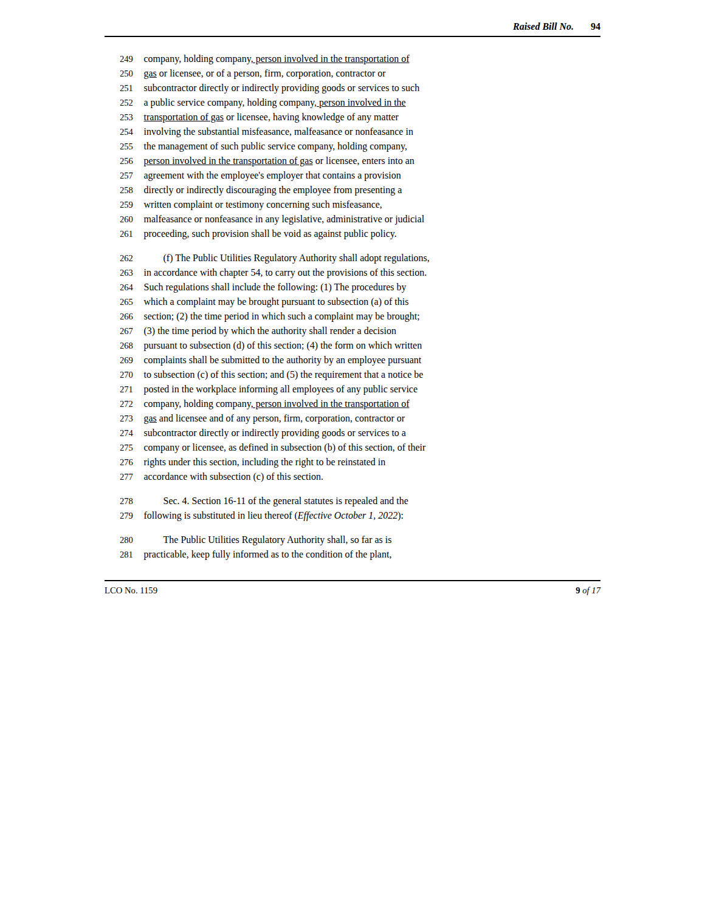Raised Bill No. 94
249 company, holding company, person involved in the transportation of
250 gas or licensee, or of a person, firm, corporation, contractor or
251 subcontractor directly or indirectly providing goods or services to such
252 a public service company, holding company, person involved in the
253 transportation of gas or licensee, having knowledge of any matter
254 involving the substantial misfeasance, malfeasance or nonfeasance in
255 the management of such public service company, holding company,
256 person involved in the transportation of gas or licensee, enters into an
257 agreement with the employee's employer that contains a provision
258 directly or indirectly discouraging the employee from presenting a
259 written complaint or testimony concerning such misfeasance,
260 malfeasance or nonfeasance in any legislative, administrative or judicial
261 proceeding, such provision shall be void as against public policy.
262(f) The Public Utilities Regulatory Authority shall adopt regulations,
263 in accordance with chapter 54, to carry out the provisions of this section.
264 Such regulations shall include the following: (1) The procedures by
265 which a complaint may be brought pursuant to subsection (a) of this
266 section; (2) the time period in which such a complaint may be brought;
267(3) the time period by which the authority shall render a decision
268 pursuant to subsection (d) of this section; (4) the form on which written
269 complaints shall be submitted to the authority by an employee pursuant
270 to subsection (c) of this section; and (5) the requirement that a notice be
271 posted in the workplace informing all employees of any public service
272 company, holding company, person involved in the transportation of
273 gas and licensee and of any person, firm, corporation, contractor or
274 subcontractor directly or indirectly providing goods or services to a
275 company or licensee, as defined in subsection (b) of this section, of their
276 rights under this section, including the right to be reinstated in
277 accordance with subsection (c) of this section.
278 Sec. 4. Section 16-11 of the general statutes is repealed and the
279 following is substituted in lieu thereof (Effective October 1, 2022):
280 The Public Utilities Regulatory Authority shall, so far as is
281 practicable, keep fully informed as to the condition of the plant,
LCO No. 1159 9 of 17